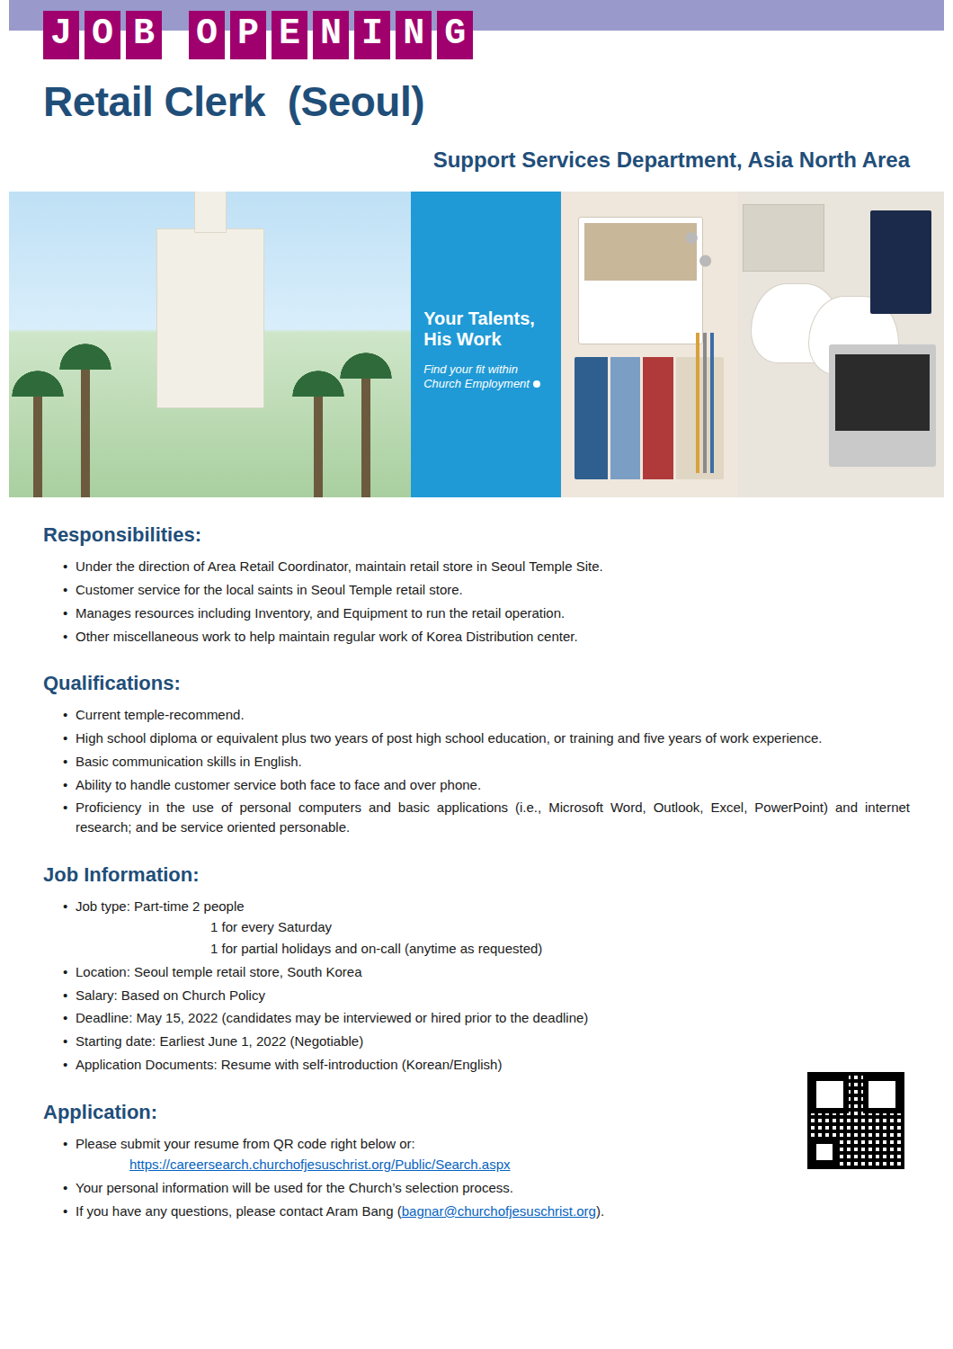JOB OPENING
Retail Clerk (Seoul)
Support Services Department, Asia North Area
Your Talents,
His Work
Find your fit within
Church Employment
Responsibilities:
Under the direction of Area Retail Coordinator, maintain retail store in Seoul Temple Site.
Customer service for the local saints in Seoul Temple retail store.
Manages resources including Inventory, and Equipment to run the retail operation.
Other miscellaneous work to help maintain regular work of Korea Distribution center.
Qualifications:
Current temple-recommend.
High school diploma or equivalent plus two years of post high school education, or training and five years of work experience.
Basic communication skills in English.
Ability to handle customer service both face to face and over phone.
Proficiency in the use of personal computers and basic applications (i.e., Microsoft Word, Outlook, Excel, PowerPoint) and internet research; and be service oriented personable.
Job Information:
Job type: Part-time 2 people
1 for every Saturday
1 for partial holidays and on-call (anytime as requested)
Location: Seoul temple retail store, South Korea
Salary: Based on Church Policy
Deadline: May 15, 2022 (candidates may be interviewed or hired prior to the deadline)
Starting date: Earliest June 1, 2022 (Negotiable)
Application Documents: Resume with self-introduction (Korean/English)
Application:
Please submit your resume from QR code right below or:
https://careersearch.churchofjesuschrist.org/Public/Search.aspx
Your personal information will be used for the Church’s selection process.
If you have any questions, please contact Aram Bang (bagnar@churchofjesuschrist.org).